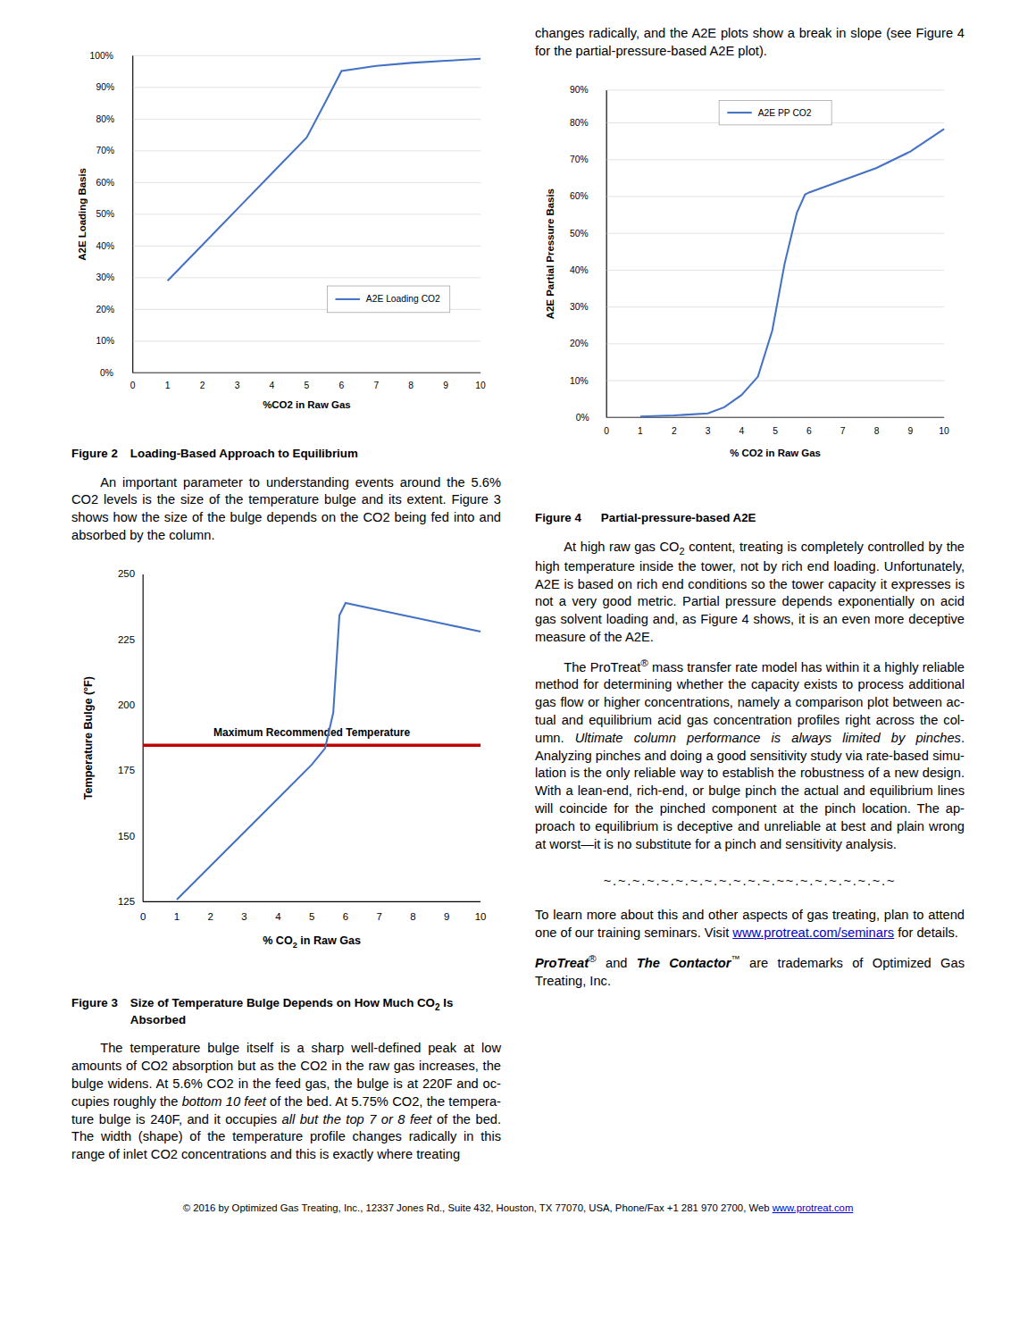0% 10% 20% 30% 40% 50% 60% 70% 80% 90% 100% 0 1 2 3 4 5 6 7 8 9 10 %CO2 in Raw Gas A2E Loading Basis A2E Loading CO2
Figure 2 Loading-Based Approach to Equilibrium
An important parameter to understanding events around the 5.6% CO2 levels is the size of the temperature bulge and its extent. Figure 3 shows how the size of the bulge depends on the CO2 being fed into and absorbed by the column.
125 150 175 200 225 250 0 1 2 3 4 5 6 7 8 9 10 % CO2 in Raw Gas Temperature Bulge (°F) Maximum Recommended Temperature
Figure 3 Size of Temperature Bulge Depends on How Much CO2 Is Absorbed
The temperature bulge itself is a sharp well-defined peak at low amounts of CO2 absorption but as the CO2 in the raw gas increases, the bulge widens. At 5.6% CO2 in the feed gas, the bulge is at 220F and occupies roughly the bottom 10 feet of the bed. At 5.75% CO2, the temperature bulge is 240F, and it occupies all but the top 7 or 8 feet of the bed. The width (shape) of the temperature profile changes radically in this range of inlet CO2 concentrations and this is exactly where treating
changes radically, and the A2E plots show a break in slope (see Figure 4 for the partial-pressure-based A2E plot).
0% 10% 20% 30% 40% 50% 60% 70% 80% 90% 0 1 2 3 4 5 6 7 8 9 10 % CO2 in Raw Gas A2E Partial Pressure Basis A2E PP CO2
Figure 4 Partial-pressure-based A2E
At high raw gas CO2 content, treating is completely controlled by the high temperature inside the tower, not by rich end loading. Unfortunately, A2E is based on rich end conditions so the tower capacity it expresses is not a very good metric. Partial pressure depends exponentially on acid gas solvent loading and, as Figure 4 shows, it is an even more deceptive measure of the A2E.
The ProTreat® mass transfer rate model has within it a highly reliable method for determining whether the capacity exists to process additional gas flow or higher concentrations, namely a comparison plot between actual and equilibrium acid gas concentration profiles right across the column. Ultimate column performance is always limited by pinches. Analyzing pinches and doing a good sensitivity study via rate-based simulation is the only reliable way to establish the robustness of a new design. With a lean-end, rich-end, or bulge pinch the actual and equilibrium lines will coincide for the pinched component at the pinch location. The approach to equilibrium is deceptive and unreliable at best and plain wrong at worst—it is no substitute for a pinch and sensitivity analysis.
~.~.~.~.~.~.~.~.~.~.~.~.~~.~.~.~.~.~.~.~
To learn more about this and other aspects of gas treating, plan to attend one of our training seminars. Visit www.protreat.com/seminars for details.
ProTreat® and The Contactor™ are trademarks of Optimized Gas Treating, Inc.
© 2016 by Optimized Gas Treating, Inc., 12337 Jones Rd., Suite 432, Houston, TX 77070, USA, Phone/Fax +1 281 970 2700, Web www.protreat.com